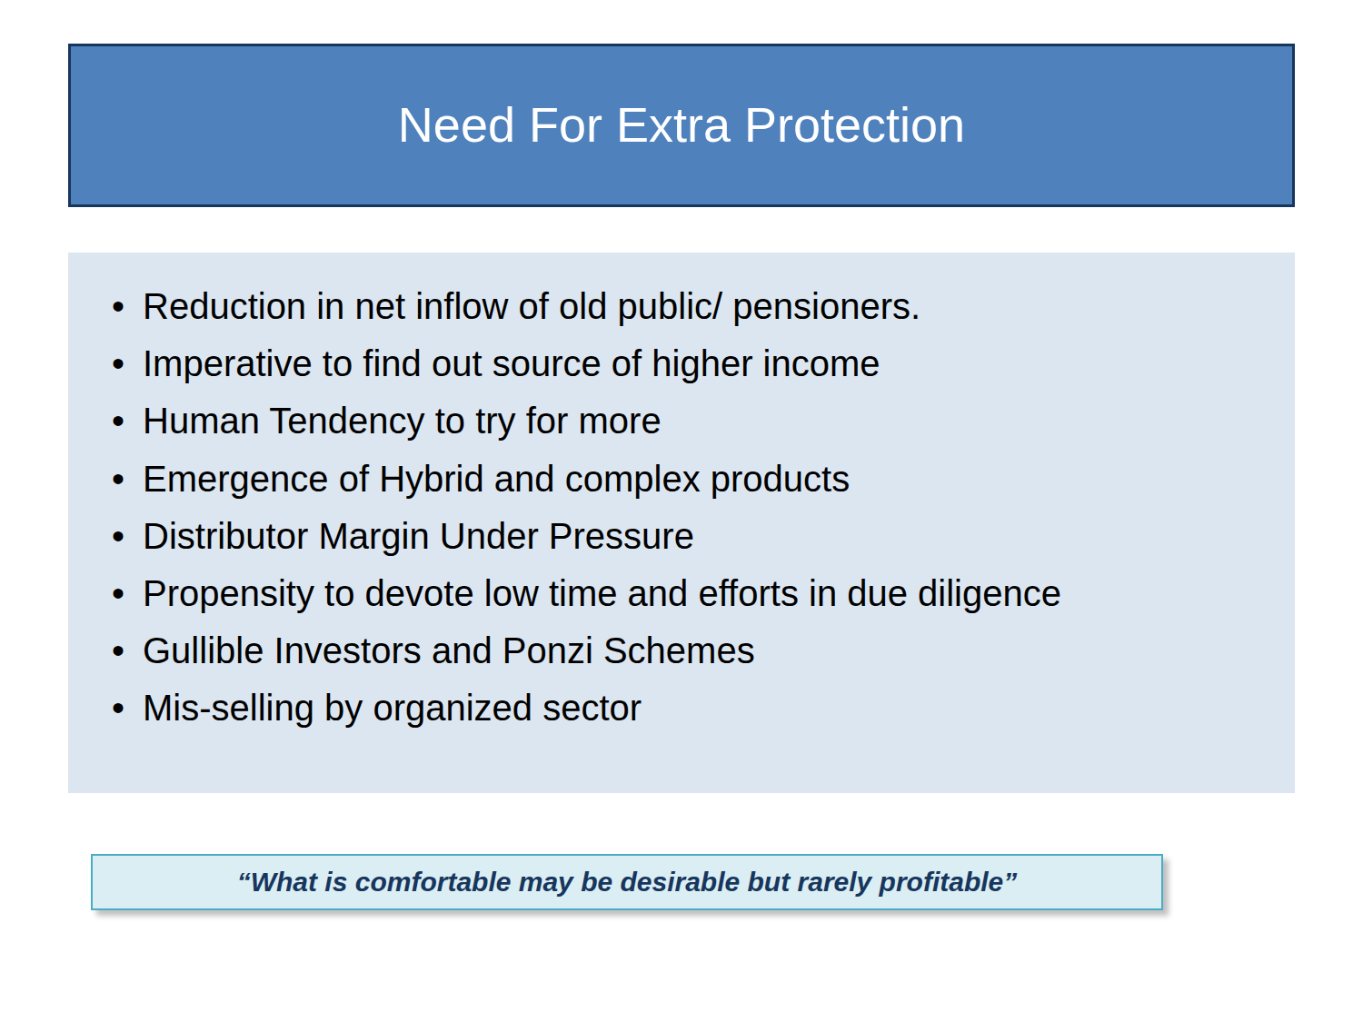Need For Extra Protection
Reduction in net inflow of old public/ pensioners.
Imperative to find out source of higher income
Human Tendency to try for more
Emergence of Hybrid and complex products
Distributor Margin Under Pressure
Propensity to devote low time and efforts in due diligence
Gullible Investors and Ponzi Schemes
Mis-selling by organized sector
“What is comfortable may be desirable but rarely profitable”